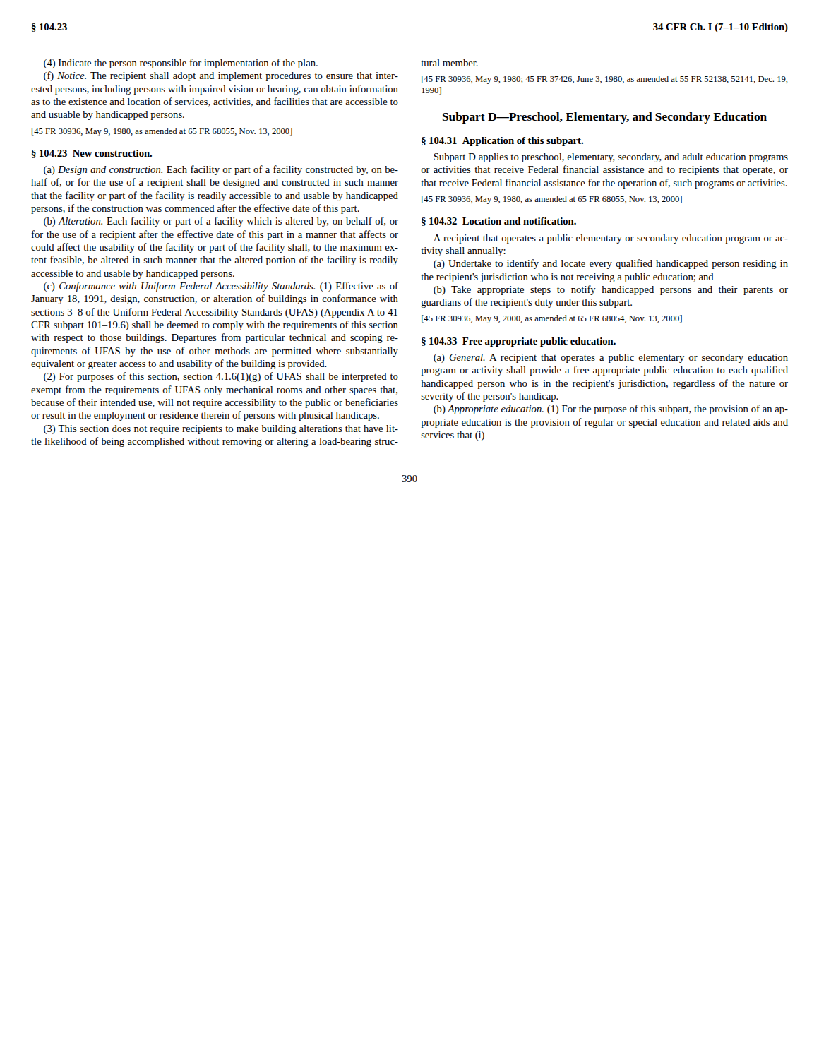§ 104.23 34 CFR Ch. I (7–1–10 Edition)
(4) Indicate the person responsible for implementation of the plan.
(f) Notice. The recipient shall adopt and implement procedures to ensure that interested persons, including persons with impaired vision or hearing, can obtain information as to the existence and location of services, activities, and facilities that are accessible to and usuable by handicapped persons.
[45 FR 30936, May 9, 1980, as amended at 65 FR 68055, Nov. 13, 2000]
§ 104.23 New construction.
(a) Design and construction. Each facility or part of a facility constructed by, on behalf of, or for the use of a recipient shall be designed and constructed in such manner that the facility or part of the facility is readily accessible to and usable by handicapped persons, if the construction was commenced after the effective date of this part.
(b) Alteration. Each facility or part of a facility which is altered by, on behalf of, or for the use of a recipient after the effective date of this part in a manner that affects or could affect the usability of the facility or part of the facility shall, to the maximum extent feasible, be altered in such manner that the altered portion of the facility is readily accessible to and usable by handicapped persons.
(c) Conformance with Uniform Federal Accessibility Standards. (1) Effective as of January 18, 1991, design, construction, or alteration of buildings in conformance with sections 3–8 of the Uniform Federal Accessibility Standards (UFAS) (Appendix A to 41 CFR subpart 101–19.6) shall be deemed to comply with the requirements of this section with respect to those buildings. Departures from particular technical and scoping requirements of UFAS by the use of other methods are permitted where substantially equivalent or greater access to and usability of the building is provided.
(2) For purposes of this section, section 4.1.6(1)(g) of UFAS shall be interpreted to exempt from the requirements of UFAS only mechanical rooms and other spaces that, because of their intended use, will not require accessibility to the public or beneficiaries or result in the employment or residence therein of persons with phusical handicaps.
(3) This section does not require recipients to make building alterations that have little likelihood of being accomplished without removing or altering a load-bearing structural member.
[45 FR 30936, May 9, 1980; 45 FR 37426, June 3, 1980, as amended at 55 FR 52138, 52141, Dec. 19, 1990]
Subpart D—Preschool, Elementary, and Secondary Education
§ 104.31 Application of this subpart.
Subpart D applies to preschool, elementary, secondary, and adult education programs or activities that receive Federal financial assistance and to recipients that operate, or that receive Federal financial assistance for the operation of, such programs or activities.
[45 FR 30936, May 9, 1980, as amended at 65 FR 68055, Nov. 13, 2000]
§ 104.32 Location and notification.
A recipient that operates a public elementary or secondary education program or activity shall annually:
(a) Undertake to identify and locate every qualified handicapped person residing in the recipient's jurisdiction who is not receiving a public education; and
(b) Take appropriate steps to notify handicapped persons and their parents or guardians of the recipient's duty under this subpart.
[45 FR 30936, May 9, 2000, as amended at 65 FR 68054, Nov. 13, 2000]
§ 104.33 Free appropriate public education.
(a) General. A recipient that operates a public elementary or secondary education program or activity shall provide a free appropriate public education to each qualified handicapped person who is in the recipient's jurisdiction, regardless of the nature or severity of the person's handicap.
(b) Appropriate education. (1) For the purpose of this subpart, the provision of an appropriate education is the provision of regular or special education and related aids and services that (i)
390